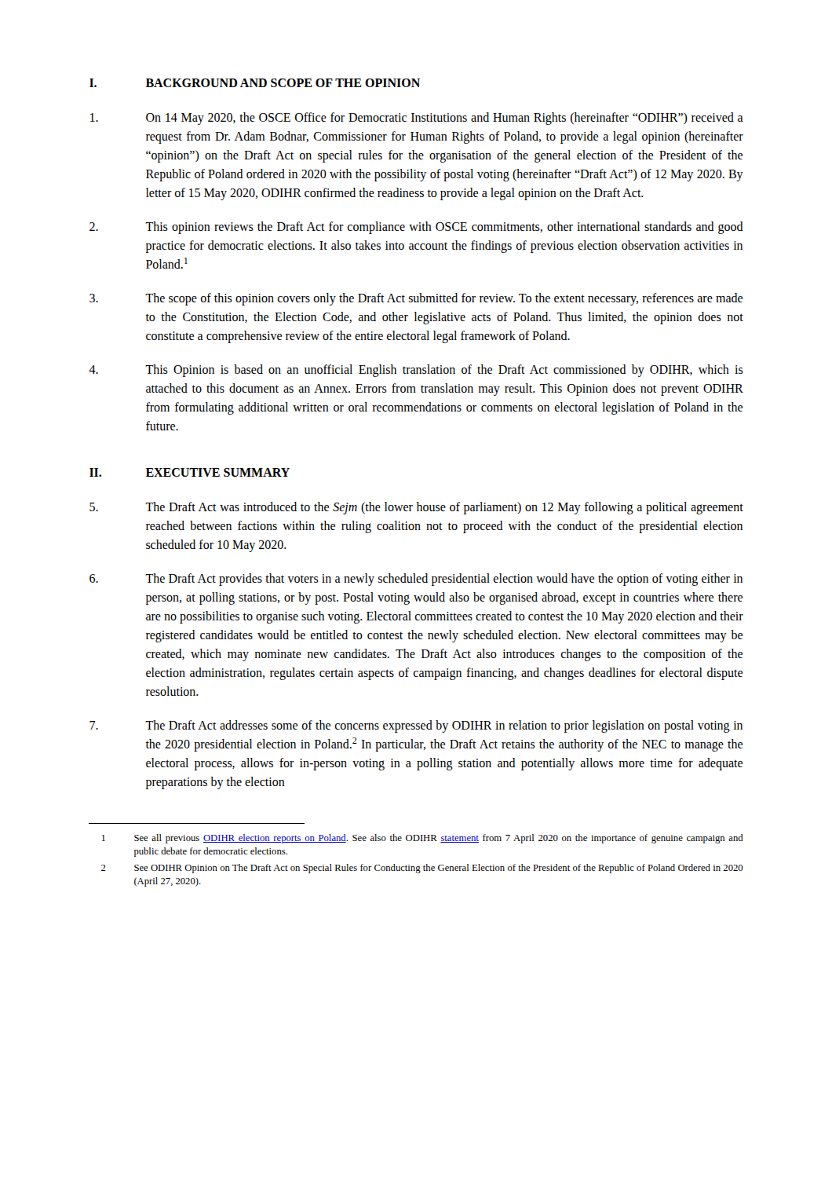I. BACKGROUND AND SCOPE OF THE OPINION
1. On 14 May 2020, the OSCE Office for Democratic Institutions and Human Rights (hereinafter “ODIHR”) received a request from Dr. Adam Bodnar, Commissioner for Human Rights of Poland, to provide a legal opinion (hereinafter “opinion”) on the Draft Act on special rules for the organisation of the general election of the President of the Republic of Poland ordered in 2020 with the possibility of postal voting (hereinafter “Draft Act”) of 12 May 2020. By letter of 15 May 2020, ODIHR confirmed the readiness to provide a legal opinion on the Draft Act.
2. This opinion reviews the Draft Act for compliance with OSCE commitments, other international standards and good practice for democratic elections. It also takes into account the findings of previous election observation activities in Poland.1
3. The scope of this opinion covers only the Draft Act submitted for review. To the extent necessary, references are made to the Constitution, the Election Code, and other legislative acts of Poland. Thus limited, the opinion does not constitute a comprehensive review of the entire electoral legal framework of Poland.
4. This Opinion is based on an unofficial English translation of the Draft Act commissioned by ODIHR, which is attached to this document as an Annex. Errors from translation may result. This Opinion does not prevent ODIHR from formulating additional written or oral recommendations or comments on electoral legislation of Poland in the future.
II. EXECUTIVE SUMMARY
5. The Draft Act was introduced to the Sejm (the lower house of parliament) on 12 May following a political agreement reached between factions within the ruling coalition not to proceed with the conduct of the presidential election scheduled for 10 May 2020.
6. The Draft Act provides that voters in a newly scheduled presidential election would have the option of voting either in person, at polling stations, or by post. Postal voting would also be organised abroad, except in countries where there are no possibilities to organise such voting. Electoral committees created to contest the 10 May 2020 election and their registered candidates would be entitled to contest the newly scheduled election. New electoral committees may be created, which may nominate new candidates. The Draft Act also introduces changes to the composition of the election administration, regulates certain aspects of campaign financing, and changes deadlines for electoral dispute resolution.
7. The Draft Act addresses some of the concerns expressed by ODIHR in relation to prior legislation on postal voting in the 2020 presidential election in Poland.2 In particular, the Draft Act retains the authority of the NEC to manage the electoral process, allows for in-person voting in a polling station and potentially allows more time for adequate preparations by the election
1
See all previous ODIHR election reports on Poland. See also the ODIHR statement from 7 April 2020 on the importance of genuine campaign and public debate for democratic elections.
2
See ODIHR Opinion on The Draft Act on Special Rules for Conducting the General Election of the President of the Republic of Poland Ordered in 2020 (April 27, 2020).